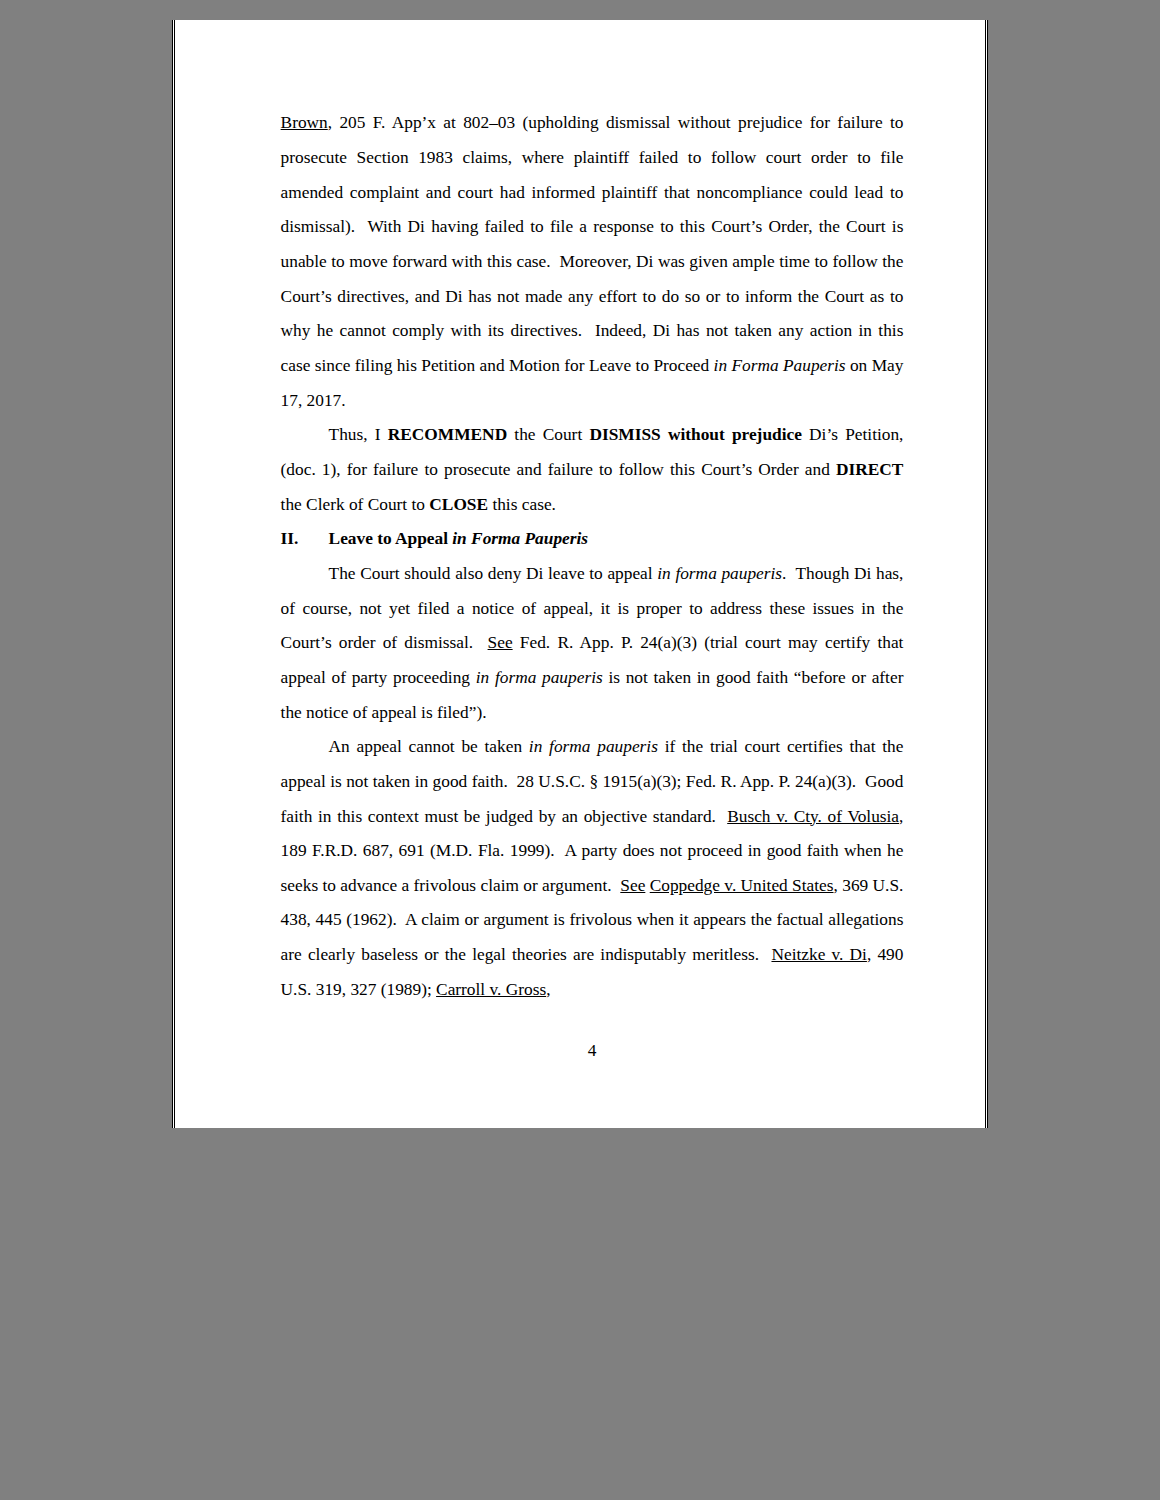Brown, 205 F. App’x at 802–03 (upholding dismissal without prejudice for failure to prosecute Section 1983 claims, where plaintiff failed to follow court order to file amended complaint and court had informed plaintiff that noncompliance could lead to dismissal). With Di having failed to file a response to this Court’s Order, the Court is unable to move forward with this case. Moreover, Di was given ample time to follow the Court’s directives, and Di has not made any effort to do so or to inform the Court as to why he cannot comply with its directives. Indeed, Di has not taken any action in this case since filing his Petition and Motion for Leave to Proceed in Forma Pauperis on May 17, 2017.
Thus, I RECOMMEND the Court DISMISS without prejudice Di’s Petition, (doc. 1), for failure to prosecute and failure to follow this Court’s Order and DIRECT the Clerk of Court to CLOSE this case.
II. Leave to Appeal in Forma Pauperis
The Court should also deny Di leave to appeal in forma pauperis. Though Di has, of course, not yet filed a notice of appeal, it is proper to address these issues in the Court’s order of dismissal. See Fed. R. App. P. 24(a)(3) (trial court may certify that appeal of party proceeding in forma pauperis is not taken in good faith “before or after the notice of appeal is filed”).
An appeal cannot be taken in forma pauperis if the trial court certifies that the appeal is not taken in good faith. 28 U.S.C. § 1915(a)(3); Fed. R. App. P. 24(a)(3). Good faith in this context must be judged by an objective standard. Busch v. Cty. of Volusia, 189 F.R.D. 687, 691 (M.D. Fla. 1999). A party does not proceed in good faith when he seeks to advance a frivolous claim or argument. See Coppedge v. United States, 369 U.S. 438, 445 (1962). A claim or argument is frivolous when it appears the factual allegations are clearly baseless or the legal theories are indisputably meritless. Neitzke v. Di, 490 U.S. 319, 327 (1989); Carroll v. Gross,
4